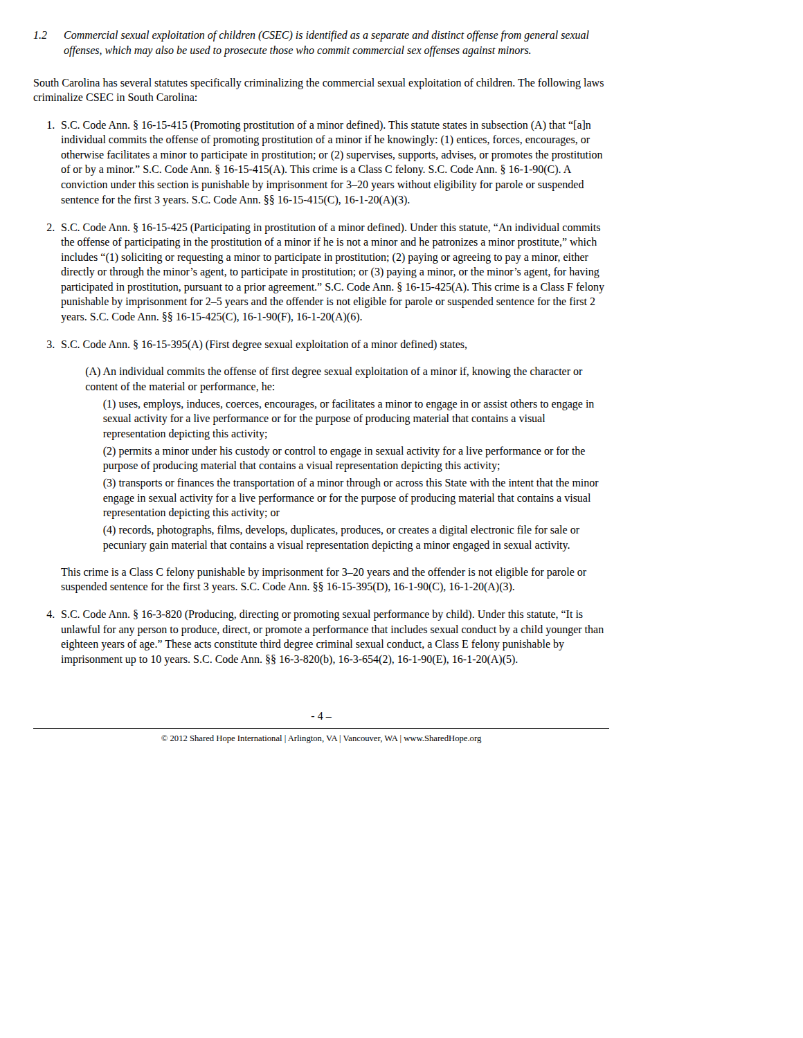1.2
Commercial sexual exploitation of children (CSEC) is identified as a separate and distinct offense from general sexual offenses, which may also be used to prosecute those who commit commercial sex offenses against minors.
South Carolina has several statutes specifically criminalizing the commercial sexual exploitation of children. The following laws criminalize CSEC in South Carolina:
S.C. Code Ann. § 16-15-415 (Promoting prostitution of a minor defined). This statute states in subsection (A) that “[a]n individual commits the offense of promoting prostitution of a minor if he knowingly: (1) entices, forces, encourages, or otherwise facilitates a minor to participate in prostitution; or (2) supervises, supports, advises, or promotes the prostitution of or by a minor.” S.C. Code Ann. § 16-15-415(A). This crime is a Class C felony. S.C. Code Ann. § 16-1-90(C). A conviction under this section is punishable by imprisonment for 3–20 years without eligibility for parole or suspended sentence for the first 3 years. S.C. Code Ann. §§ 16-15-415(C), 16-1-20(A)(3).
S.C. Code Ann. § 16-15-425 (Participating in prostitution of a minor defined). Under this statute, “An individual commits the offense of participating in the prostitution of a minor if he is not a minor and he patronizes a minor prostitute,” which includes “(1) soliciting or requesting a minor to participate in prostitution; (2) paying or agreeing to pay a minor, either directly or through the minor’s agent, to participate in prostitution; or (3) paying a minor, or the minor’s agent, for having participated in prostitution, pursuant to a prior agreement.” S.C. Code Ann. § 16-15-425(A). This crime is a Class F felony punishable by imprisonment for 2–5 years and the offender is not eligible for parole or suspended sentence for the first 2 years. S.C. Code Ann. §§ 16-15-425(C), 16-1-90(F), 16-1-20(A)(6).
S.C. Code Ann. § 16-15-395(A) (First degree sexual exploitation of a minor defined) states,
(A) An individual commits the offense of first degree sexual exploitation of a minor if, knowing the character or content of the material or performance, he:
(1) uses, employs, induces, coerces, encourages, or facilitates a minor to engage in or assist others to engage in sexual activity for a live performance or for the purpose of producing material that contains a visual representation depicting this activity;
(2) permits a minor under his custody or control to engage in sexual activity for a live performance or for the purpose of producing material that contains a visual representation depicting this activity;
(3) transports or finances the transportation of a minor through or across this State with the intent that the minor engage in sexual activity for a live performance or for the purpose of producing material that contains a visual representation depicting this activity; or
(4) records, photographs, films, develops, duplicates, produces, or creates a digital electronic file for sale or pecuniary gain material that contains a visual representation depicting a minor engaged in sexual activity.
This crime is a Class C felony punishable by imprisonment for 3–20 years and the offender is not eligible for parole or suspended sentence for the first 3 years. S.C. Code Ann. §§ 16-15-395(D), 16-1-90(C), 16-1-20(A)(3).
S.C. Code Ann. § 16-3-820 (Producing, directing or promoting sexual performance by child). Under this statute, “It is unlawful for any person to produce, direct, or promote a performance that includes sexual conduct by a child younger than eighteen years of age.” These acts constitute third degree criminal sexual conduct, a Class E felony punishable by imprisonment up to 10 years. S.C. Code Ann. §§ 16-3-820(b), 16-3-654(2), 16-1-90(E), 16-1-20(A)(5).
- 4 –
© 2012 Shared Hope International | Arlington, VA | Vancouver, WA | www.SharedHope.org